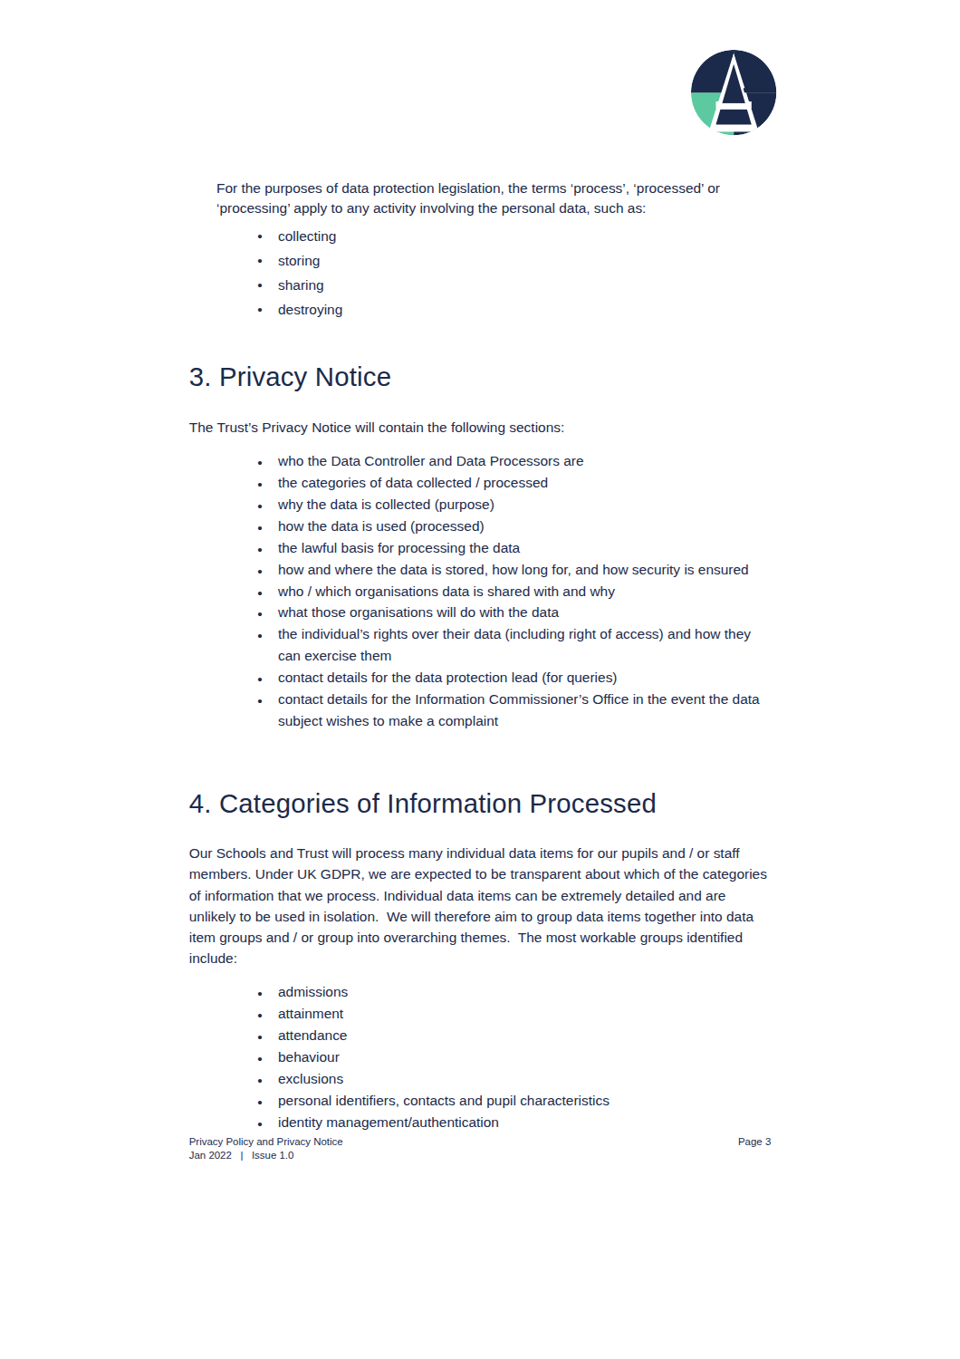For the purposes of data protection legislation, the terms ‘process’, ‘processed’ or ‘processing’ apply to any activity involving the personal data, such as:
collecting
storing
sharing
destroying
3. Privacy Notice
The Trust’s Privacy Notice will contain the following sections:
who the Data Controller and Data Processors are
the categories of data collected / processed
why the data is collected (purpose)
how the data is used (processed)
the lawful basis for processing the data
how and where the data is stored, how long for, and how security is ensured
who / which organisations data is shared with and why
what those organisations will do with the data
the individual’s rights over their data (including right of access) and how they can exercise them
contact details for the data protection lead (for queries)
contact details for the Information Commissioner’s Office in the event the data subject wishes to make a complaint
4. Categories of Information Processed
Our Schools and Trust will process many individual data items for our pupils and / or staff members. Under UK GDPR, we are expected to be transparent about which of the categories of information that we process. Individual data items can be extremely detailed and are unlikely to be used in isolation. We will therefore aim to group data items together into data item groups and / or group into overarching themes. The most workable groups identified include:
admissions
attainment
attendance
behaviour
exclusions
personal identifiers, contacts and pupil characteristics
identity management/authentication
Privacy Policy and Privacy Notice
Jan 2022 | Issue 1.0
Page 3